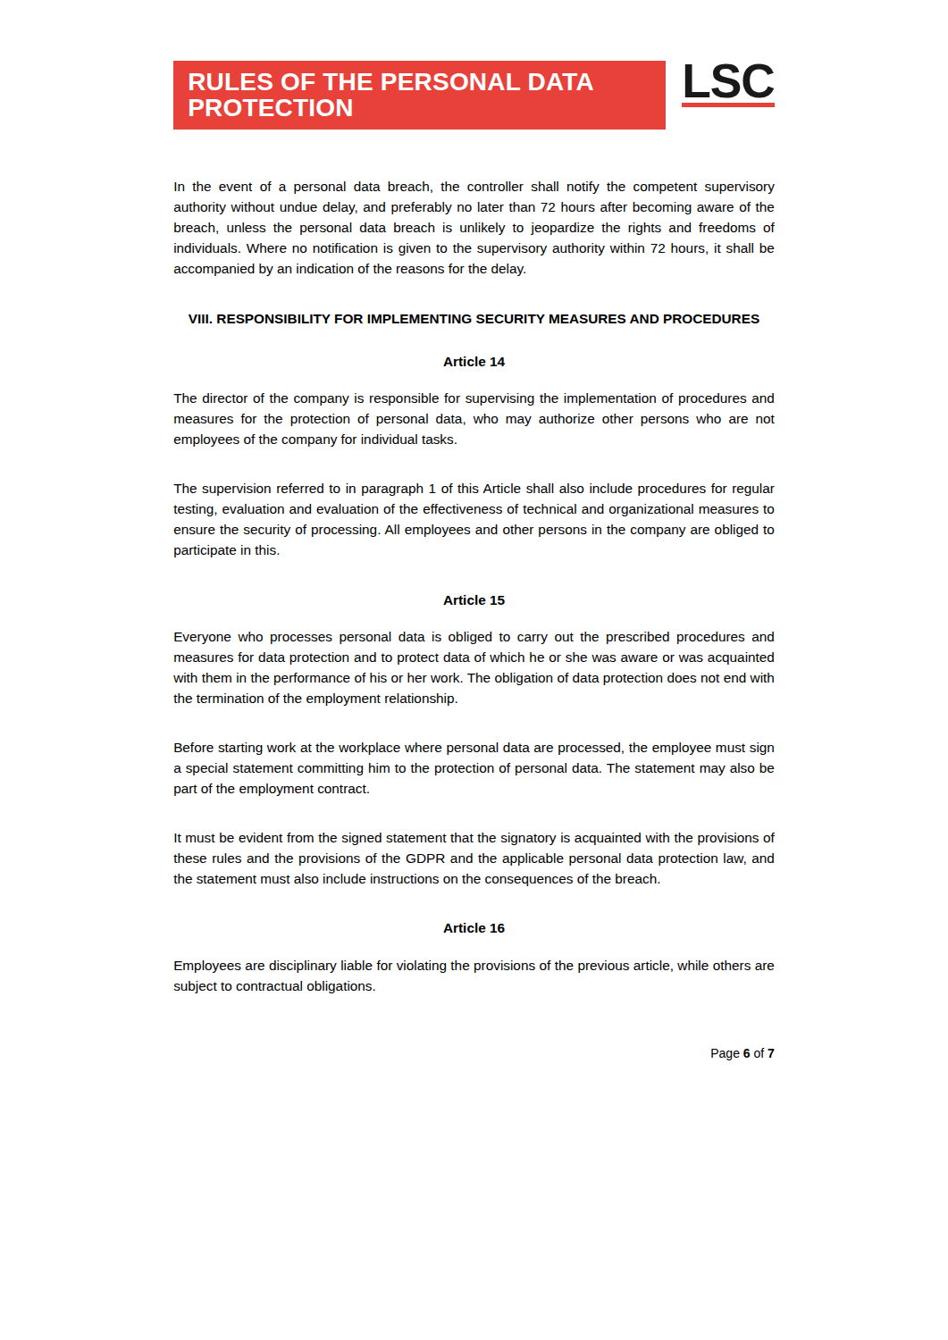RULES OF THE PERSONAL DATA PROTECTION
LSC
In the event of a personal data breach, the controller shall notify the competent supervisory authority without undue delay, and preferably no later than 72 hours after becoming aware of the breach, unless the personal data breach is unlikely to jeopardize the rights and freedoms of individuals. Where no notification is given to the supervisory authority within 72 hours, it shall be accompanied by an indication of the reasons for the delay.
VIII. RESPONSIBILITY FOR IMPLEMENTING SECURITY MEASURES AND PROCEDURES
Article 14
The director of the company is responsible for supervising the implementation of procedures and measures for the protection of personal data, who may authorize other persons who are not employees of the company for individual tasks.
The supervision referred to in paragraph 1 of this Article shall also include procedures for regular testing, evaluation and evaluation of the effectiveness of technical and organizational measures to ensure the security of processing. All employees and other persons in the company are obliged to participate in this.
Article 15
Everyone who processes personal data is obliged to carry out the prescribed procedures and measures for data protection and to protect data of which he or she was aware or was acquainted with them in the performance of his or her work. The obligation of data protection does not end with the termination of the employment relationship.
Before starting work at the workplace where personal data are processed, the employee must sign a special statement committing him to the protection of personal data. The statement may also be part of the employment contract.
It must be evident from the signed statement that the signatory is acquainted with the provisions of these rules and the provisions of the GDPR and the applicable personal data protection law, and the statement must also include instructions on the consequences of the breach.
Article 16
Employees are disciplinary liable for violating the provisions of the previous article, while others are subject to contractual obligations.
Page 6 of 7